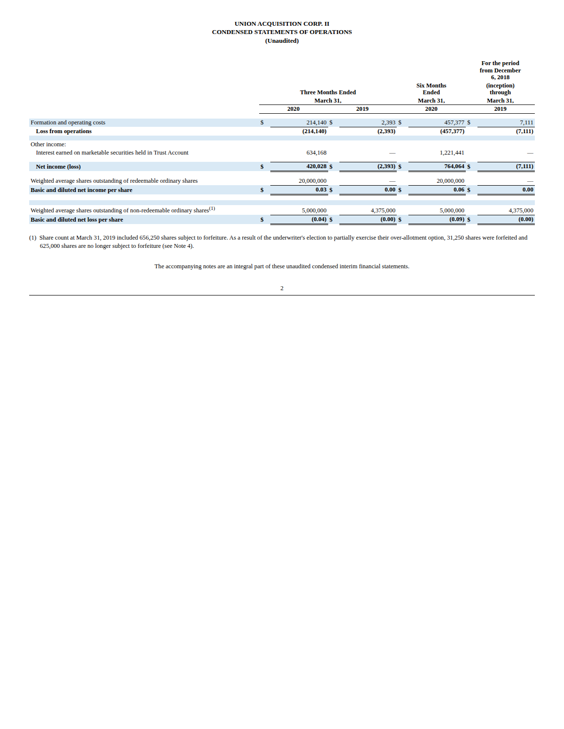UNION ACQUISITION CORP. II
CONDENSED STATEMENTS OF OPERATIONS
(Unaudited)
| | | | For the period from December 6, 2018 |
| | Three Months Ended | Six Months Ended | (inception) through |
| | March 31, | March 31, | March 31, |
| | 2020 | 2019 | 2020 | 2019 |
| Formation and operating costs | $ | 214,140 | $ | 2,393 | $ | 457,377 | $ | 7,111 |
| Loss from operations | | (214,140) | | (2,393) | | (457,377) | | (7,111) |
| Other income: | |
| Interest earned on marketable securities held in Trust Account | | 634,168 | | — | | 1,221,441 | | — |
| Net income (loss) | $ | 420,028 | $ | (2,393) | $ | 764,064 | $ | (7,111) |
| Weighted average shares outstanding of redeemable ordinary shares | | 20,000,000 | | — | | 20,000,000 | | — |
| Basic and diluted net income per share | $ | 0.03 | $ | 0.00 | $ | 0.06 | $ | 0.00 |
| Weighted average shares outstanding of non-redeemable ordinary shares (1) | | 5,000,000 | | 4,375,000 | | 5,000,000 | | 4,375,000 |
| Basic and diluted net loss per share | $ | (0.04) | $ | (0.00) | $ | (0.09) | $ | (0.00) |
(1) Share count at March 31, 2019 included 656,250 shares subject to forfeiture. As a result of the underwriter's election to partially exercise their over-allotment option, 31,250 shares were forfeited and 625,000 shares are no longer subject to forfeiture (see Note 4).
The accompanying notes are an integral part of these unaudited condensed interim financial statements.
2